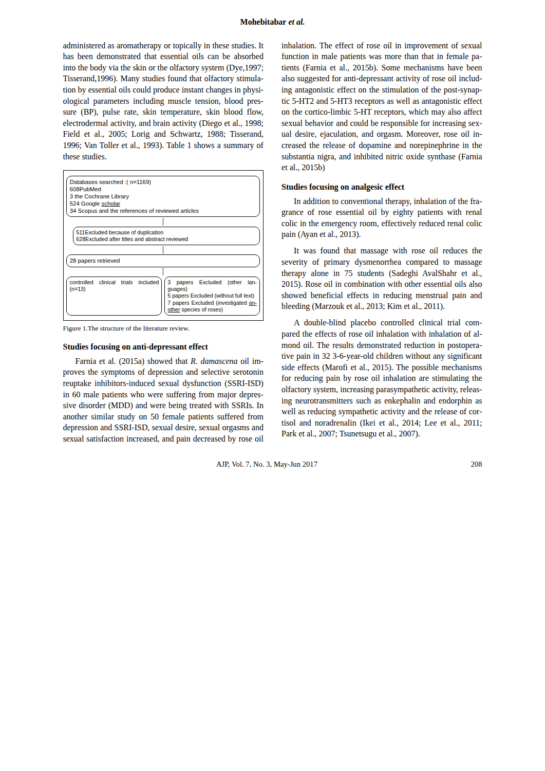Mohebitabar et al.
administered as aromatherapy or topically in these studies. It has been demonstrated that essential oils can be absorbed into the body via the skin or the olfactory system (Dye,1997; Tisserand,1996). Many studies found that olfactory stimulation by essential oils could produce instant changes in physiological parameters including muscle tension, blood pressure (BP), pulse rate, skin temperature, skin blood flow, electrodermal activity, and brain activity (Diego et al., 1998; Field et al., 2005; Lorig and Schwartz, 1988; Tisserand, 1996; Van Toller et al., 1993). Table 1 shows a summary of these studies.
Databases searched :( n=1169)
608PubMed
3 the Cochrane Library
524 Google scholar
34 Scopus and the references of reviewed articles
│
511Excluded because of duplication
628Excluded after titles and abstract reviewed
│
28 papers retrieved
│
controlled clinical trials included (n=13)
3 papers Excluded (other languages)
5 papers Excluded (without full text)
7 papers Excluded (investigated another species of roses)
Figure 1.The structure of the literature review.
Studies focusing on anti-depressant effect
Farnia et al. (2015a) showed that R. damascena oil improves the symptoms of depression and selective serotonin reuptake inhibitors-induced sexual dysfunction (SSRI-ISD) in 60 male patients who were suffering from major depressive disorder (MDD) and were being treated with SSRIs. In another similar study on 50 female patients suffered from depression and SSRI-ISD, sexual desire, sexual orgasms and sexual satisfaction increased, and pain decreased by rose oil inhalation. The effect of rose oil in improvement of sexual function in male patients was more than that in female patients (Farnia et al., 2015b). Some mechanisms have been also suggested for anti-depressant activity of rose oil including antagonistic effect on the stimulation of the post-synaptic 5-HT2 and 5-HT3 receptors as well as antagonistic effect on the cortico-limbic 5-HT receptors, which may also affect sexual behavior and could be responsible for increasing sexual desire, ejaculation, and orgasm. Moreover, rose oil increased the release of dopamine and norepinephrine in the substantia nigra, and inhibited nitric oxide synthase (Farnia et al., 2015b)
Studies focusing on analgesic effect
In addition to conventional therapy, inhalation of the fragrance of rose essential oil by eighty patients with renal colic in the emergency room, effectively reduced renal colic pain (Ayan et al., 2013).
It was found that massage with rose oil reduces the severity of primary dysmenorrhea compared to massage therapy alone in 75 students (Sadeghi AvalShahr et al., 2015). Rose oil in combination with other essential oils also showed beneficial effects in reducing menstrual pain and bleeding (Marzouk et al., 2013; Kim et al., 2011).
A double-blind placebo controlled clinical trial compared the effects of rose oil inhalation with inhalation of almond oil. The results demonstrated reduction in postoperative pain in 32 3-6-year-old children without any significant side effects (Marofi et al., 2015). The possible mechanisms for reducing pain by rose oil inhalation are stimulating the olfactory system, increasing parasympathetic activity, releasing neurotransmitters such as enkephalin and endorphin as well as reducing sympathetic activity and the release of cortisol and noradrenalin (Ikei et al., 2014; Lee et al., 2011; Park et al., 2007; Tsunetsugu et al., 2007).
AJP, Vol. 7, No. 3, May-Jun 2017
208